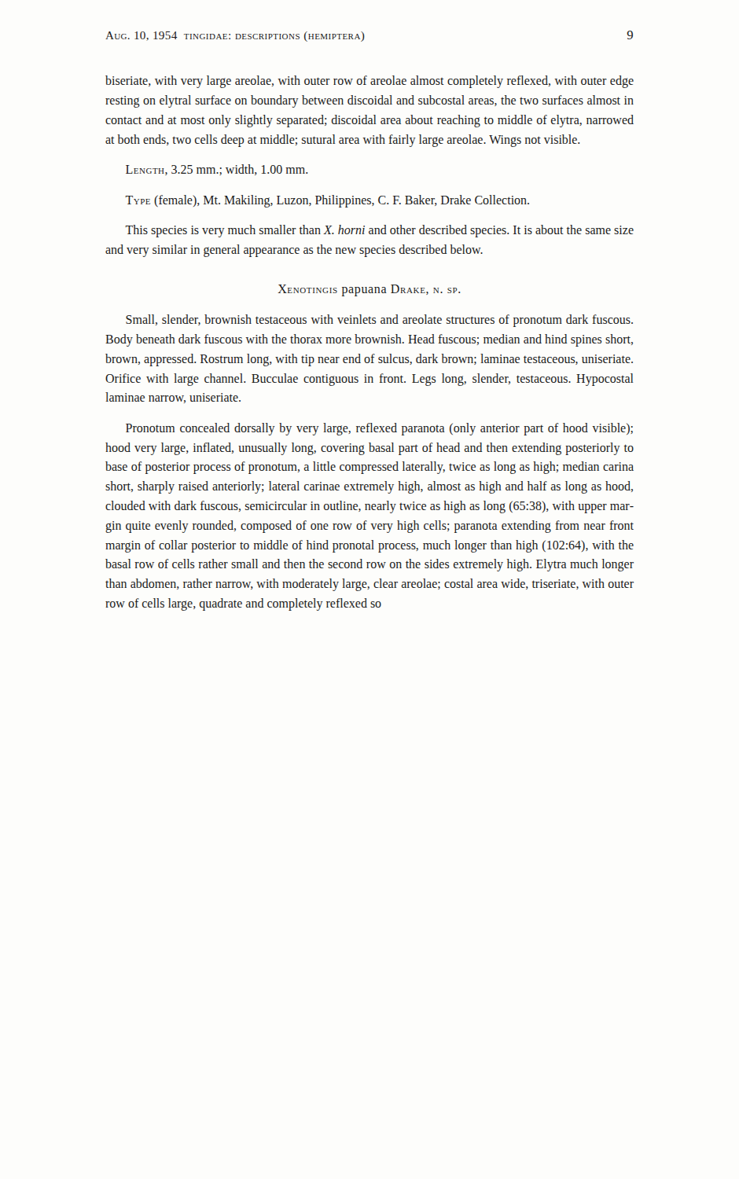Aug. 10, 1954 tingidae: descriptions (hemiptera) 9
biseriate, with very large areolae, with outer row of areolae almost completely reflexed, with outer edge resting on elytral surface on boundary between discoidal and subcostal areas, the two surfaces almost in contact and at most only slightly separated; discoidal area about reaching to middle of elytra, narrowed at both ends, two cells deep at middle; sutural area with fairly large areolae. Wings not visible.
Length, 3.25 mm.; width, 1.00 mm.
Type (female), Mt. Makiling, Luzon, Philippines, C. F. Baker, Drake Collection.
This species is very much smaller than X. horni and other described species. It is about the same size and very similar in general appearance as the new species described below.
Xenotingis papuana Drake, n. sp.
Small, slender, brownish testaceous with veinlets and areolate structures of pronotum dark fuscous. Body beneath dark fuscous with the thorax more brownish. Head fuscous; median and hind spines short, brown, appressed. Rostrum long, with tip near end of sulcus, dark brown; laminae testaceous, uniseriate. Orifice with large channel. Bucculae contiguous in front. Legs long, slender, testaceous. Hypocostal laminae narrow, uniseriate.
Pronotum concealed dorsally by very large, reflexed paranota (only anterior part of hood visible); hood very large, inflated, unusually long, covering basal part of head and then extending posteriorly to base of posterior process of pronotum, a little compressed laterally, twice as long as high; median carina short, sharply raised anteriorly; lateral carinae extremely high, almost as high and half as long as hood, clouded with dark fuscous, semicircular in outline, nearly twice as high as long (65:38), with upper margin quite evenly rounded, composed of one row of very high cells; paranota extending from near front margin of collar posterior to middle of hind pronotal process, much longer than high (102:64), with the basal row of cells rather small and then the second row on the sides extremely high. Elytra much longer than abdomen, rather narrow, with moderately large, clear areolae; costal area wide, triseriate, with outer row of cells large, quadrate and completely reflexed so